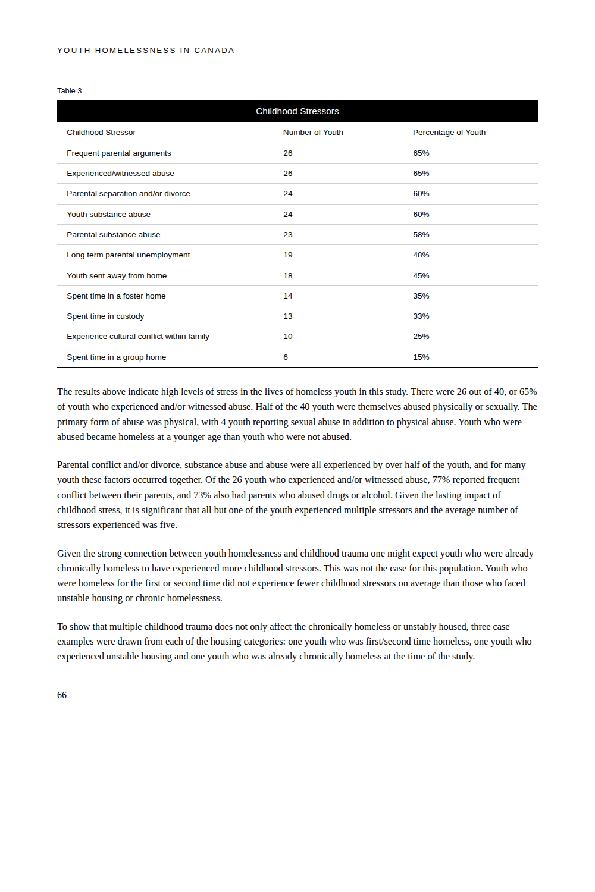Youth Homelessness in Canada
Table 3
Childhood Stressors
| Childhood Stressor | Number of Youth | Percentage of Youth |
| --- | --- | --- |
| Frequent parental arguments | 26 | 65% |
| Experienced/witnessed abuse | 26 | 65% |
| Parental separation and/or divorce | 24 | 60% |
| Youth substance abuse | 24 | 60% |
| Parental substance abuse | 23 | 58% |
| Long term parental unemployment | 19 | 48% |
| Youth sent away from home | 18 | 45% |
| Spent time in a foster home | 14 | 35% |
| Spent time in custody | 13 | 33% |
| Experience cultural conflict within family | 10 | 25% |
| Spent time in a group home | 6 | 15% |
The results above indicate high levels of stress in the lives of homeless youth in this study. There were 26 out of 40, or 65% of youth who experienced and/or witnessed abuse. Half of the 40 youth were themselves abused physically or sexually. The primary form of abuse was physical, with 4 youth reporting sexual abuse in addition to physical abuse. Youth who were abused became homeless at a younger age than youth who were not abused.
Parental conflict and/or divorce, substance abuse and abuse were all experienced by over half of the youth, and for many youth these factors occurred together. Of the 26 youth who experienced and/or witnessed abuse, 77% reported frequent conflict between their parents, and 73% also had parents who abused drugs or alcohol. Given the lasting impact of childhood stress, it is significant that all but one of the youth experienced multiple stressors and the average number of stressors experienced was five.
Given the strong connection between youth homelessness and childhood trauma one might expect youth who were already chronically homeless to have experienced more childhood stressors. This was not the case for this population. Youth who were homeless for the first or second time did not experience fewer childhood stressors on average than those who faced unstable housing or chronic homelessness.
To show that multiple childhood trauma does not only affect the chronically homeless or unstably housed, three case examples were drawn from each of the housing categories: one youth who was first/second time homeless, one youth who experienced unstable housing and one youth who was already chronically homeless at the time of the study.
66